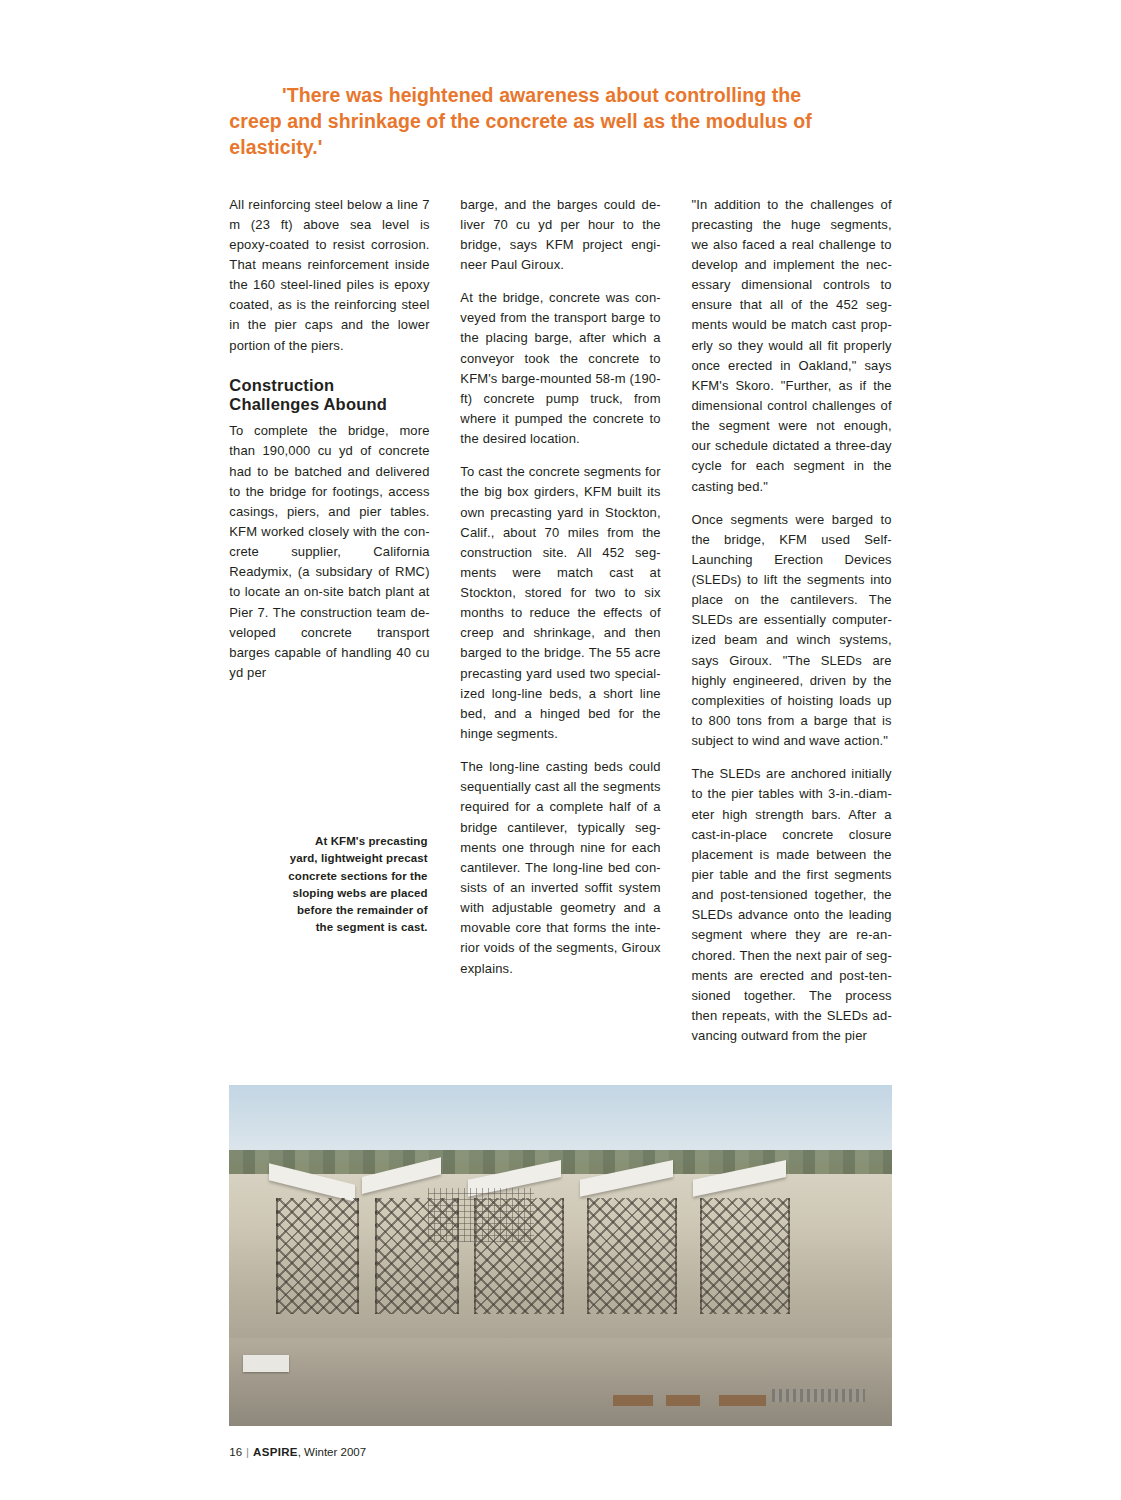'There was heightened awareness about controlling the creep and shrinkage of the concrete as well as the modulus of elasticity.'
All reinforcing steel below a line 7 m (23 ft) above sea level is epoxy-coated to resist corrosion. That means reinforcement inside the 160 steel-lined piles is epoxy coated, as is the reinforcing steel in the pier caps and the lower portion of the piers.
Construction
Challenges Abound
To complete the bridge, more than 190,000 cu yd of concrete had to be batched and delivered to the bridge for footings, access casings, piers, and pier tables. KFM worked closely with the concrete supplier, California Readymix, (a subsidary of RMC) to locate an on-site batch plant at Pier 7. The construction team developed concrete transport barges capable of handling 40 cu yd per
At KFM's precasting
yard, lightweight precast
concrete sections for the
sloping webs are placed
before the remainder of
the segment is cast.
barge, and the barges could deliver 70 cu yd per hour to the bridge, says KFM project engineer Paul Giroux.
At the bridge, concrete was conveyed from the transport barge to the placing barge, after which a conveyor took the concrete to KFM's barge-mounted 58-m (190-ft) concrete pump truck, from where it pumped the concrete to the desired location.
To cast the concrete segments for the big box girders, KFM built its own precasting yard in Stockton, Calif., about 70 miles from the construction site. All 452 segments were match cast at Stockton, stored for two to six months to reduce the effects of creep and shrinkage, and then barged to the bridge. The 55 acre precasting yard used two specialized long-line beds, a short line bed, and a hinged bed for the hinge segments.
The long-line casting beds could sequentially cast all the segments required for a complete half of a bridge cantilever, typically segments one through nine for each cantilever. The long-line bed consists of an inverted soffit system with adjustable geometry and a movable core that forms the interior voids of the segments, Giroux explains.
"In addition to the challenges of precasting the huge segments, we also faced a real challenge to develop and implement the necessary dimensional controls to ensure that all of the 452 segments would be match cast properly so they would all fit properly once erected in Oakland," says KFM's Skoro. "Further, as if the dimensional control challenges of the segment were not enough, our schedule dictated a three-day cycle for each segment in the casting bed."
Once segments were barged to the bridge, KFM used Self-Launching Erection Devices (SLEDs) to lift the segments into place on the cantilevers. The SLEDs are essentially computerized beam and winch systems, says Giroux. "The SLEDs are highly engineered, driven by the complexities of hoisting loads up to 800 tons from a barge that is subject to wind and wave action."
The SLEDs are anchored initially to the pier tables with 3-in.-diameter high strength bars. After a cast-in-place concrete closure placement is made between the pier table and the first segments and post-tensioned together, the SLEDs advance onto the leading segment where they are re-anchored. Then the next pair of segments are erected and post-tensioned together. The process then repeats, with the SLEDs advancing outward from the pier
16|ASPIRE, Winter 2007